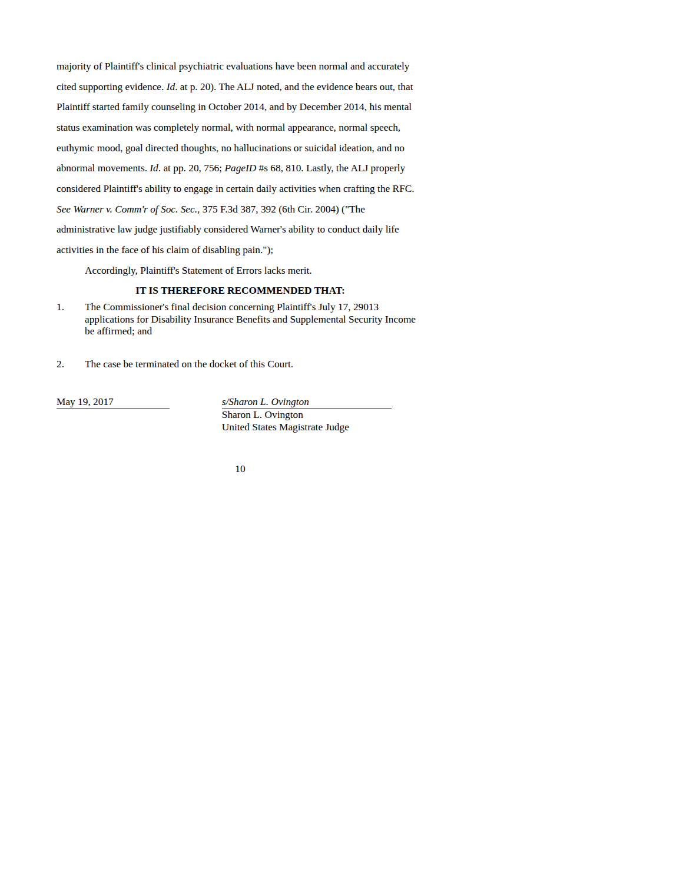majority of Plaintiff's clinical psychiatric evaluations have been normal and accurately cited supporting evidence. Id. at p. 20). The ALJ noted, and the evidence bears out, that Plaintiff started family counseling in October 2014, and by December 2014, his mental status examination was completely normal, with normal appearance, normal speech, euthymic mood, goal directed thoughts, no hallucinations or suicidal ideation, and no abnormal movements. Id. at pp. 20, 756; PageID #s 68, 810. Lastly, the ALJ properly considered Plaintiff's ability to engage in certain daily activities when crafting the RFC. See Warner v. Comm'r of Soc. Sec., 375 F.3d 387, 392 (6th Cir. 2004) ("The administrative law judge justifiably considered Warner's ability to conduct daily life activities in the face of his claim of disabling pain.");
Accordingly, Plaintiff's Statement of Errors lacks merit.
IT IS THEREFORE RECOMMENDED THAT:
1.
The Commissioner's final decision concerning Plaintiff's July 17, 29013 applications for Disability Insurance Benefits and Supplemental Security Income be affirmed; and
2.
The case be terminated on the docket of this Court.
May 19, 2017
s/Sharon L. Ovington
Sharon L. Ovington
United States Magistrate Judge
10